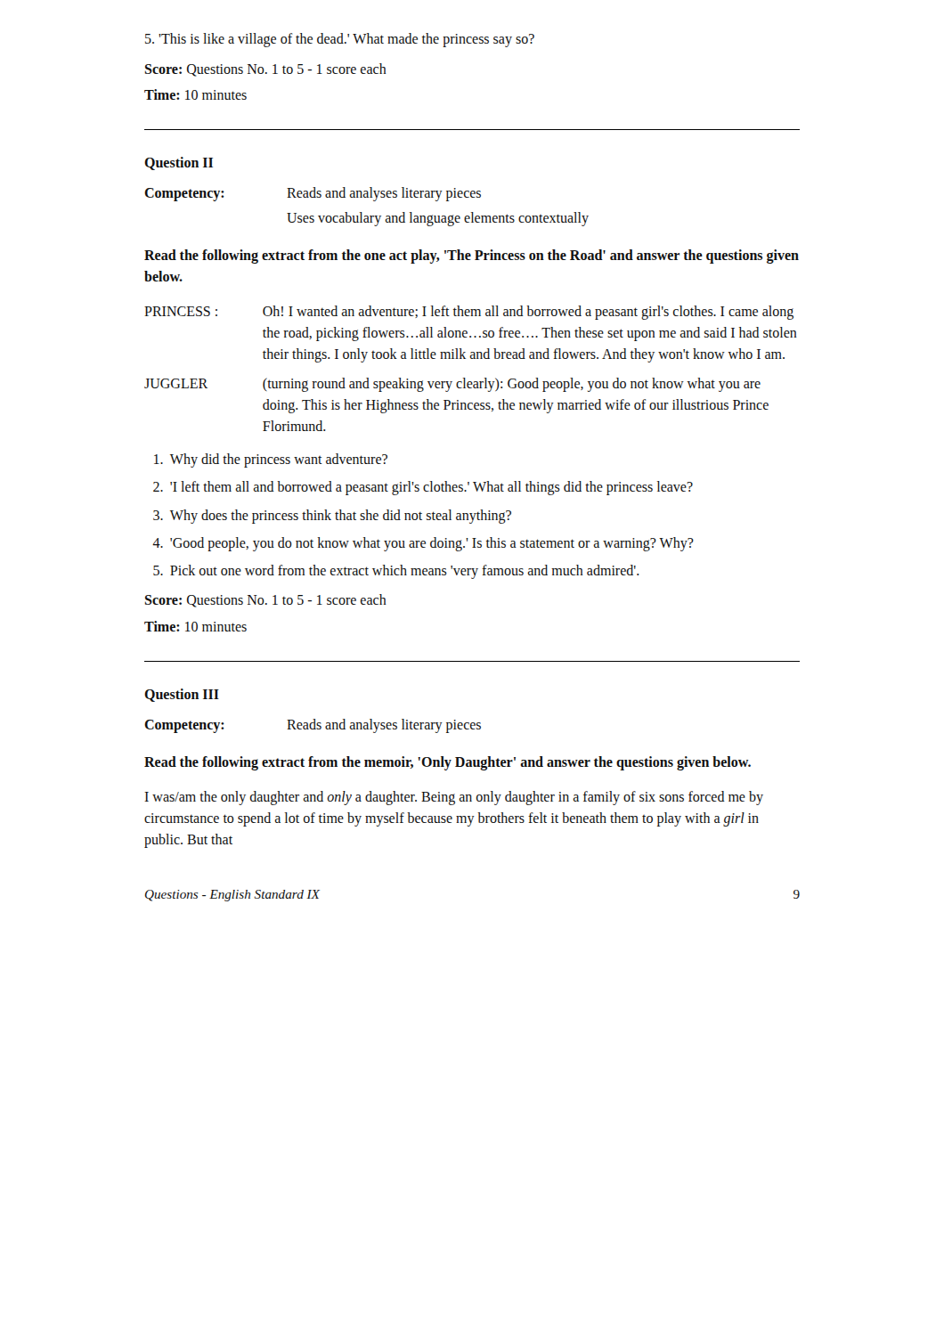5. 'This is like a village of the dead.' What made the princess say so?
Score: Questions No. 1 to 5 - 1 score each
Time: 10 minutes
Question II
Competency:
Reads and analyses literary pieces
Uses vocabulary and language elements contextually
Read the following extract from the one act play, 'The Princess on the Road' and answer the questions given below.
PRINCESS :
Oh! I wanted an adventure; I left them all and borrowed a peasant girl's clothes. I came along the road, picking flowers…all alone…so free…. Then these set upon me and said I had stolen their things. I only took a little milk and bread and flowers. And they won't know who I am.
JUGGLER
(turning round and speaking very clearly): Good people, you do not know what you are doing. This is her Highness the Princess, the newly married wife of our illustrious Prince Florimund.
Why did the princess want adventure?
'I left them all and borrowed a peasant girl's clothes.' What all things did the princess leave?
Why does the princess think that she did not steal anything?
'Good people, you do not know what you are doing.' Is this a statement or a warning? Why?
Pick out one word from the extract which means 'very famous and much admired'.
Score: Questions No. 1 to 5 - 1 score each
Time: 10 minutes
Question III
Competency:
Reads and analyses literary pieces
Read the following extract from the memoir, 'Only Daughter' and answer the questions given below.
I was/am the only daughter and only a daughter. Being an only daughter in a family of six sons forced me by circumstance to spend a lot of time by myself because my brothers felt it beneath them to play with a girl in public. But that
Questions - English Standard IX 9